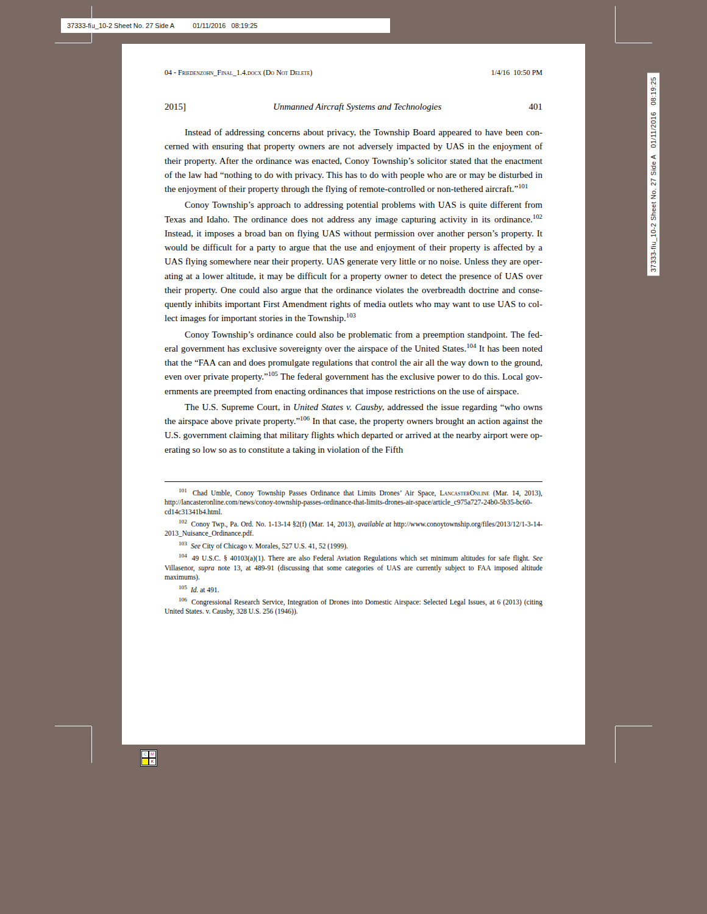37333-fiu_10-2 Sheet No. 27 Side A 01/11/2016 08:19:25
37333-fiu_10-2 Sheet No. 27 Side A 01/11/2016 08:19:25
04 - Friedenzohn_Final_1.4.docx (Do Not Delete) 1/4/16 10:50 PM
2015] Unmanned Aircraft Systems and Technologies 401
Instead of addressing concerns about privacy, the Township Board appeared to have been concerned with ensuring that property owners are not adversely impacted by UAS in the enjoyment of their property. After the ordinance was enacted, Conoy Township’s solicitor stated that the enactment of the law had “nothing to do with privacy. This has to do with people who are or may be disturbed in the enjoyment of their property through the flying of remote-controlled or non-tethered aircraft.”101
Conoy Township’s approach to addressing potential problems with UAS is quite different from Texas and Idaho. The ordinance does not address any image capturing activity in its ordinance.102 Instead, it imposes a broad ban on flying UAS without permission over another person’s property. It would be difficult for a party to argue that the use and enjoyment of their property is affected by a UAS flying somewhere near their property. UAS generate very little or no noise. Unless they are operating at a lower altitude, it may be difficult for a property owner to detect the presence of UAS over their property. One could also argue that the ordinance violates the overbreadth doctrine and consequently inhibits important First Amendment rights of media outlets who may want to use UAS to collect images for important stories in the Township.103
Conoy Township’s ordinance could also be problematic from a preemption standpoint. The federal government has exclusive sovereignty over the airspace of the United States.104 It has been noted that the “FAA can and does promulgate regulations that control the air all the way down to the ground, even over private property.”105 The federal government has the exclusive power to do this. Local governments are preempted from enacting ordinances that impose restrictions on the use of airspace.
The U.S. Supreme Court, in United States v. Causby, addressed the issue regarding “who owns the airspace above private property.”106 In that case, the property owners brought an action against the U.S. government claiming that military flights which departed or arrived at the nearby airport were operating so low so as to constitute a taking in violation of the Fifth
101 Chad Umble, Conoy Township Passes Ordinance that Limits Drones’ Air Space, LancasterOnline (Mar. 14, 2013), http://lancasteronline.com/news/conoy-township-passes-ordinance-that-limits-drones-air-space/article_c975a727-24b0-5b35-bc60-cd14c31341b4.html.
102 Conoy Twp., Pa. Ord. No. 1-13-14 §2(f) (Mar. 14, 2013), available at http://www.conoytownship.org/files/2013/12/1-3-14-2013_Nuisance_Ordinance.pdf.
103 See City of Chicago v. Morales, 527 U.S. 41, 52 (1999).
104 49 U.S.C. § 40103(a)(1). There are also Federal Aviation Regulations which set minimum altitudes for safe flight. See Villasenor, supra note 13, at 489-91 (discussing that some categories of UAS are currently subject to FAA imposed altitude maximums).
105 Id. at 491.
106 Congressional Research Service, Integration of Drones into Domestic Airspace: Selected Legal Issues, at 6 (2013) (citing United States. v. Causby, 328 U.S. 256 (1946)).
CM
K